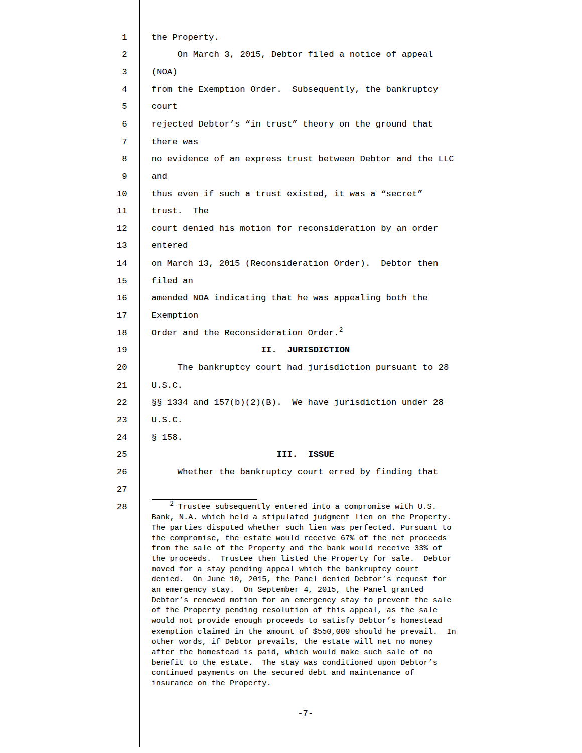1
2
3
4
5
6
7
8
9
10
11
12
13
14
15
16
17
18
19
20
21
22
23
24
25
26
27
28
the Property.
On March 3, 2015, Debtor filed a notice of appeal (NOA)
from the Exemption Order. Subsequently, the bankruptcy court
rejected Debtor’s “in trust” theory on the ground that there was
no evidence of an express trust between Debtor and the LLC and
thus even if such a trust existed, it was a “secret” trust. The
court denied his motion for reconsideration by an order entered
on March 13, 2015 (Reconsideration Order). Debtor then filed an
amended NOA indicating that he was appealing both the Exemption
Order and the Reconsideration Order.2
II. JURISDICTION
The bankruptcy court had jurisdiction pursuant to 28 U.S.C.
§§ 1334 and 157(b)(2)(B). We have jurisdiction under 28 U.S.C.
§ 158.
III. ISSUE
Whether the bankruptcy court erred by finding that
2 Trustee subsequently entered into a compromise with U.S. Bank, N.A. which held a stipulated judgment lien on the Property. The parties disputed whether such lien was perfected. Pursuant to the compromise, the estate would receive 67% of the net proceeds from the sale of the Property and the bank would receive 33% of the proceeds. Trustee then listed the Property for sale. Debtor moved for a stay pending appeal which the bankruptcy court denied. On June 10, 2015, the Panel denied Debtor’s request for an emergency stay. On September 4, 2015, the Panel granted Debtor’s renewed motion for an emergency stay to prevent the sale of the Property pending resolution of this appeal, as the sale would not provide enough proceeds to satisfy Debtor’s homestead exemption claimed in the amount of $550,000 should he prevail. In other words, if Debtor prevails, the estate will net no money after the homestead is paid, which would make such sale of no benefit to the estate. The stay was conditioned upon Debtor’s continued payments on the secured debt and maintenance of insurance on the Property.
-7-